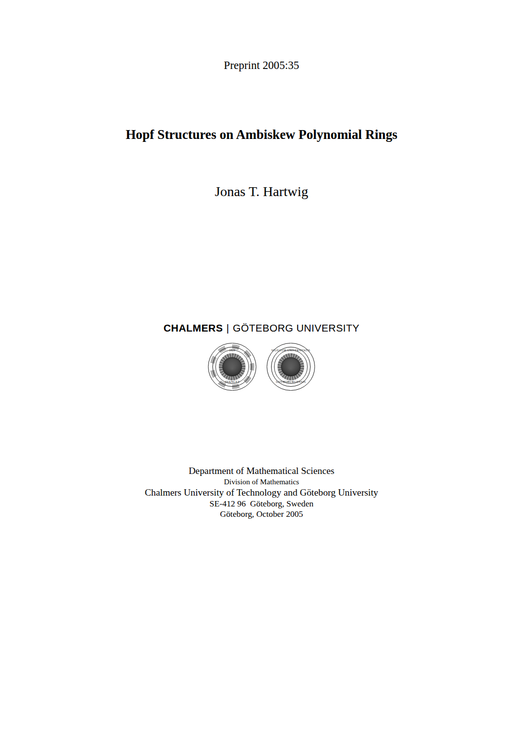Preprint 2005:35
Hopf Structures on Ambiskew Polynomial Rings
Jonas T. Hartwig
CHALMERS|GÖTEBORG UNIVERSITY
AVANCEZ
1829
SIGILLUM UNIVERSITATIS
GOTHOBURGENSIS
Department of Mathematical Sciences
Division of Mathematics
Chalmers University of Technology and Göteborg University
SE-412 96 Göteborg, Sweden
Göteborg, October 2005